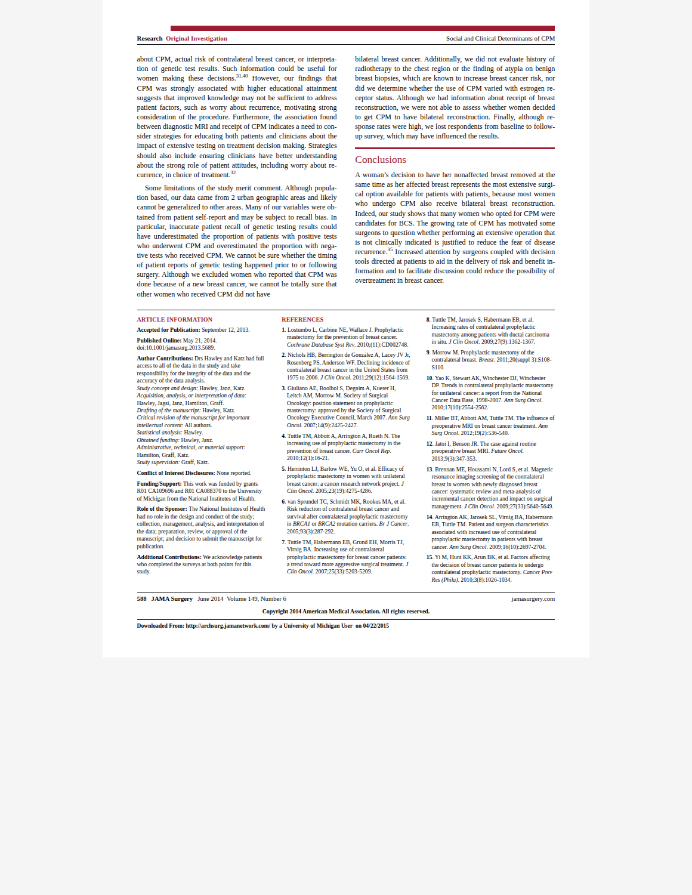Research Original Investigation
Social and Clinical Determinants of CPM
about CPM, actual risk of contralateral breast cancer, or interpretation of genetic test results. Such information could be useful for women making these decisions.31,40 However, our findings that CPM was strongly associated with higher educational attainment suggests that improved knowledge may not be sufficient to address patient factors, such as worry about recurrence, motivating strong consideration of the procedure. Furthermore, the association found between diagnostic MRI and receipt of CPM indicates a need to consider strategies for educating both patients and clinicians about the impact of extensive testing on treatment decision making. Strategies should also include ensuring clinicians have better understanding about the strong role of patient attitudes, including worry about recurrence, in choice of treatment.32
Some limitations of the study merit comment. Although population based, our data came from 2 urban geographic areas and likely cannot be generalized to other areas. Many of our variables were obtained from patient self-report and may be subject to recall bias. In particular, inaccurate patient recall of genetic testing results could have underestimated the proportion of patients with positive tests who underwent CPM and overestimated the proportion with negative tests who received CPM. We cannot be sure whether the timing of patient reports of genetic testing happened prior to or following surgery. Although we excluded women who reported that CPM was done because of a new breast cancer, we cannot be totally sure that other women who received CPM did not have
bilateral breast cancer. Additionally, we did not evaluate history of radiotherapy to the chest region or the finding of atypia on benign breast biopsies, which are known to increase breast cancer risk, nor did we determine whether the use of CPM varied with estrogen receptor status. Although we had information about receipt of breast reconstruction, we were not able to assess whether women decided to get CPM to have bilateral reconstruction. Finally, although response rates were high, we lost respondents from baseline to follow-up survey, which may have influenced the results.
Conclusions
A woman’s decision to have her nonaffected breast removed at the same time as her affected breast represents the most extensive surgical option available for patients with patients, because most women who undergo CPM also receive bilateral breast reconstruction. Indeed, our study shows that many women who opted for CPM were candidates for BCS. The growing rate of CPM has motivated some surgeons to question whether performing an extensive operation that is not clinically indicated is justified to reduce the fear of disease recurrence.35 Increased attention by surgeons coupled with decision tools directed at patients to aid in the delivery of risk and benefit information and to facilitate discussion could reduce the possibility of overtreatment in breast cancer.
Article Information
Accepted for Publication: September 12, 2013.
Published Online: May 21, 2014.
doi:10.1001/jamasurg.2013.5689.
Author Contributions: Drs Hawley and Katz had full access to all of the data in the study and take responsibility for the integrity of the data and the accuracy of the data analysis.
Study concept and design: Hawley, Janz, Katz.
Acquisition, analysis, or interpretation of data: Hawley, Jagsi, Janz, Hamilton, Graff.
Drafting of the manuscript: Hawley, Katz.
Critical revision of the manuscript for important intellectual content: All authors.
Statistical analysis: Hawley.
Obtained funding: Hawley, Janz.
Administrative, technical, or material support: Hamilton, Graff, Katz.
Study supervision: Graff, Katz.
Conflict of Interest Disclosures: None reported.
Funding/Support: This work was funded by grants R01 CA109696 and R01 CA088370 to the University of Michigan from the National Institutes of Health.
Role of the Sponsor: The National Institutes of Health had no role in the design and conduct of the study; collection, management, analysis, and interpretation of the data; preparation, review, or approval of the manuscript; and decision to submit the manuscript for publication.
Additional Contributions: We acknowledge patients who completed the surveys at both points for this study.
References
1. Lostumbo L, Carbine NE, Wallace J. Prophylactic mastectomy for the prevention of breast cancer. Cochrane Database Syst Rev. 2010;(11):CD002748.
2. Nichols HB, Berrington de González A, Lacey JV Jr, Rosenberg PS, Anderson WF. Declining incidence of contralateral breast cancer in the United States from 1975 to 2006. J Clin Oncol. 2011;29(12):1564-1569.
3. Giuliano AE, Boolbol S, Degnim A, Kuerer H, Leitch AM, Morrow M. Society of Surgical Oncology: position statement on prophylactic mastectomy: approved by the Society of Surgical Oncology Executive Council, March 2007. Ann Surg Oncol. 2007;14(9):2425-2427.
4. Tuttle TM, Abbott A, Arrington A, Rueth N. The increasing use of prophylactic mastectomy in the prevention of breast cancer. Curr Oncol Rep. 2010;12(1):16-21.
5. Herrinton LJ, Barlow WE, Yu O, et al. Efficacy of prophylactic mastectomy in women with unilateral breast cancer: a cancer research network project. J Clin Oncol. 2005;23(19):4275-4286.
6. van Sprundel TC, Schmidt MK, Rookus MA, et al. Risk reduction of contralateral breast cancer and survival after contralateral prophylactic mastectomy in BRCA1 or BRCA2 mutation carriers. Br J Cancer. 2005;93(3):287-292.
7. Tuttle TM, Habermann EB, Grund EH, Morris TJ, Virnig BA. Increasing use of contralateral prophylactic mastectomy for breast cancer patients: a trend toward more aggressive surgical treatment. J Clin Oncol. 2007;25(33):5203-5209.
8. Tuttle TM, Jarosek S, Habermann EB, et al. Increasing rates of contralateral prophylactic mastectomy among patients with ductal carcinoma in situ. J Clin Oncol. 2009;27(9):1362-1367.
9. Morrow M. Prophylactic mastectomy of the contralateral breast. Breast. 2011;20(suppl 3):S108-S110.
10. Yao K, Stewart AK, Winchester DJ, Winchester DP. Trends in contralateral prophylactic mastectomy for unilateral cancer: a report from the National Cancer Data Base, 1998-2007. Ann Surg Oncol. 2010;17(10):2554-2562.
11. Miller BT, Abbott AM, Tuttle TM. The influence of preoperative MRI on breast cancer treatment. Ann Surg Oncol. 2012;19(2):536-540.
12. Jatoi I, Benson JR. The case against routine preoperative breast MRI. Future Oncol. 2013;9(3):347-353.
13. Brennan ME, Houssami N, Lord S, et al. Magnetic resonance imaging screening of the contralateral breast in women with newly diagnosed breast cancer: systematic review and meta-analysis of incremental cancer detection and impact on surgical management. J Clin Oncol. 2009;27(33):5640-5649.
14. Arrington AK, Jarosek SL, Virnig BA, Habermann EB, Tuttle TM. Patient and surgeon characteristics associated with increased use of contralateral prophylactic mastectomy in patients with breast cancer. Ann Surg Oncol. 2009;16(10):2697-2704.
15. Yi M, Hunt KK, Arun BK, et al. Factors affecting the decision of breast cancer patients to undergo contralateral prophylactic mastectomy. Cancer Prev Res (Phila). 2010;3(8):1026-1034.
588 JAMA Surgery June 2014 Volume 149, Number 6
jamasurgery.com
Copyright 2014 American Medical Association. All rights reserved.
Downloaded From: http://archsurg.jamanetwork.com/ by a University of Michigan User on 04/22/2015